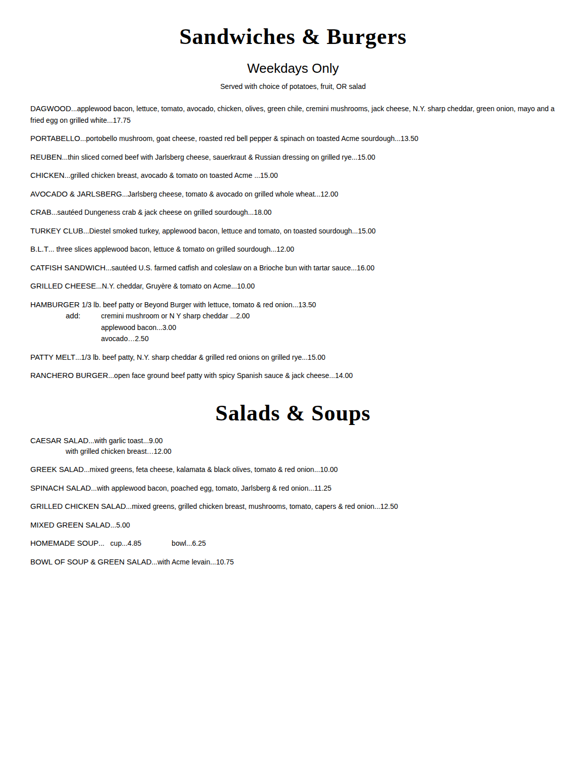Sandwiches & Burgers
Weekdays Only
Served with choice of potatoes, fruit, OR salad
DAGWOOD...applewood bacon, lettuce, tomato, avocado, chicken, olives, green chile, cremini mushrooms, jack cheese, N.Y. sharp cheddar, green onion, mayo and a fried egg on grilled white...17.75
PORTABELLO...portobello mushroom, goat cheese, roasted red bell pepper & spinach on toasted Acme sourdough...13.50
REUBEN...thin sliced corned beef with Jarlsberg cheese, sauerkraut & Russian dressing on grilled rye...15.00
CHICKEN...grilled chicken breast, avocado & tomato on toasted Acme ...15.00
AVOCADO & JARLSBERG...Jarlsberg cheese, tomato & avocado on grilled whole wheat...12.00
CRAB...sautéed Dungeness crab & jack cheese on grilled sourdough...18.00
TURKEY CLUB...Diestel smoked turkey, applewood bacon, lettuce and tomato, on toasted sourdough...15.00
B.L.T... three slices applewood bacon, lettuce & tomato on grilled sourdough...12.00
CATFISH SANDWICH...sautéed U.S. farmed catfish and coleslaw on a Brioche bun with tartar sauce...16.00
GRILLED CHEESE...N.Y. cheddar, Gruyère & tomato on Acme...10.00
HAMBURGER 1/3 lb. beef patty or Beyond Burger with lettuce, tomato & red onion...13.50
add: cremini mushroom or N Y sharp cheddar ...2.00
applewood bacon...3.00
avocado…2.50
PATTY MELT...1/3 lb. beef patty, N.Y. sharp cheddar & grilled red onions on grilled rye...15.00
RANCHERO BURGER...open face ground beef patty with spicy Spanish sauce & jack cheese...14.00
Salads & Soups
CAESAR SALAD...with garlic toast...9.00 with grilled chicken breast…12.00
GREEK SALAD...mixed greens, feta cheese, kalamata & black olives, tomato & red onion...10.00
SPINACH SALAD...with applewood bacon, poached egg, tomato, Jarlsberg & red onion...11.25
GRILLED CHICKEN SALAD...mixed greens, grilled chicken breast, mushrooms, tomato, capers & red onion...12.50
MIXED GREEN SALAD...5.00
HOMEMADE SOUP... cup...4.85 bowl...6.25
BOWL of SOUP & GREEN SALAD...with Acme levain...10.75